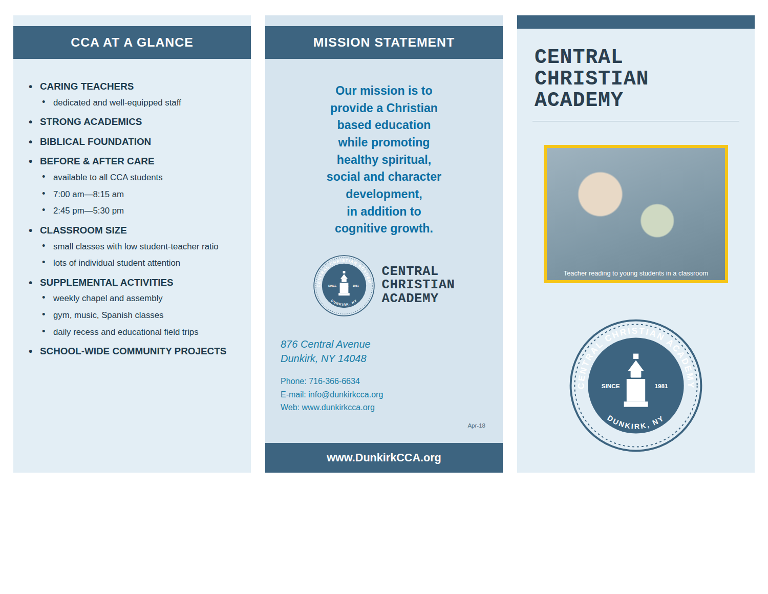CCA AT A GLANCE
CARING TEACHERS
dedicated and well‑equipped staff
STRONG ACADEMICS
BIBLICAL FOUNDATION
BEFORE & AFTER CARE
available to all CCA students
7:00 am—8:15 am
2:45 pm—5:30 pm
CLASSROOM SIZE
small classes with low student-teacher ratio
lots of individual student attention
SUPPLEMENTAL ACTIVITIES
weekly chapel and assembly
gym, music, Spanish classes
daily recess and educational field trips
SCHOOL-WIDE COMMUNITY PROJECTS
MISSION STATEMENT
Our mission is to
provide a Christian
based education
while promoting
healthy spiritual,
social and character
development,
in addition to
cognitive growth.
SINCE SINCE 1981 CENTRAL CHRISTIAN ACADEMY DUNKIRK, NY
CENTRAL CHRISTIAN ACADEMY
876 Central Avenue
Dunkirk, NY 14048
Phone: 716-366-6634
E-mail: info@dunkirkcca.org
Web: www.dunkirkcca.org
Apr-18
www.DunkirkCCA.org
CENTRAL CHRISTIAN ACADEMY
Teacher reading to young students in a classroom
SINCE 1981 CENTRAL CHRISTIAN ACADEMY DUNKIRK, NY